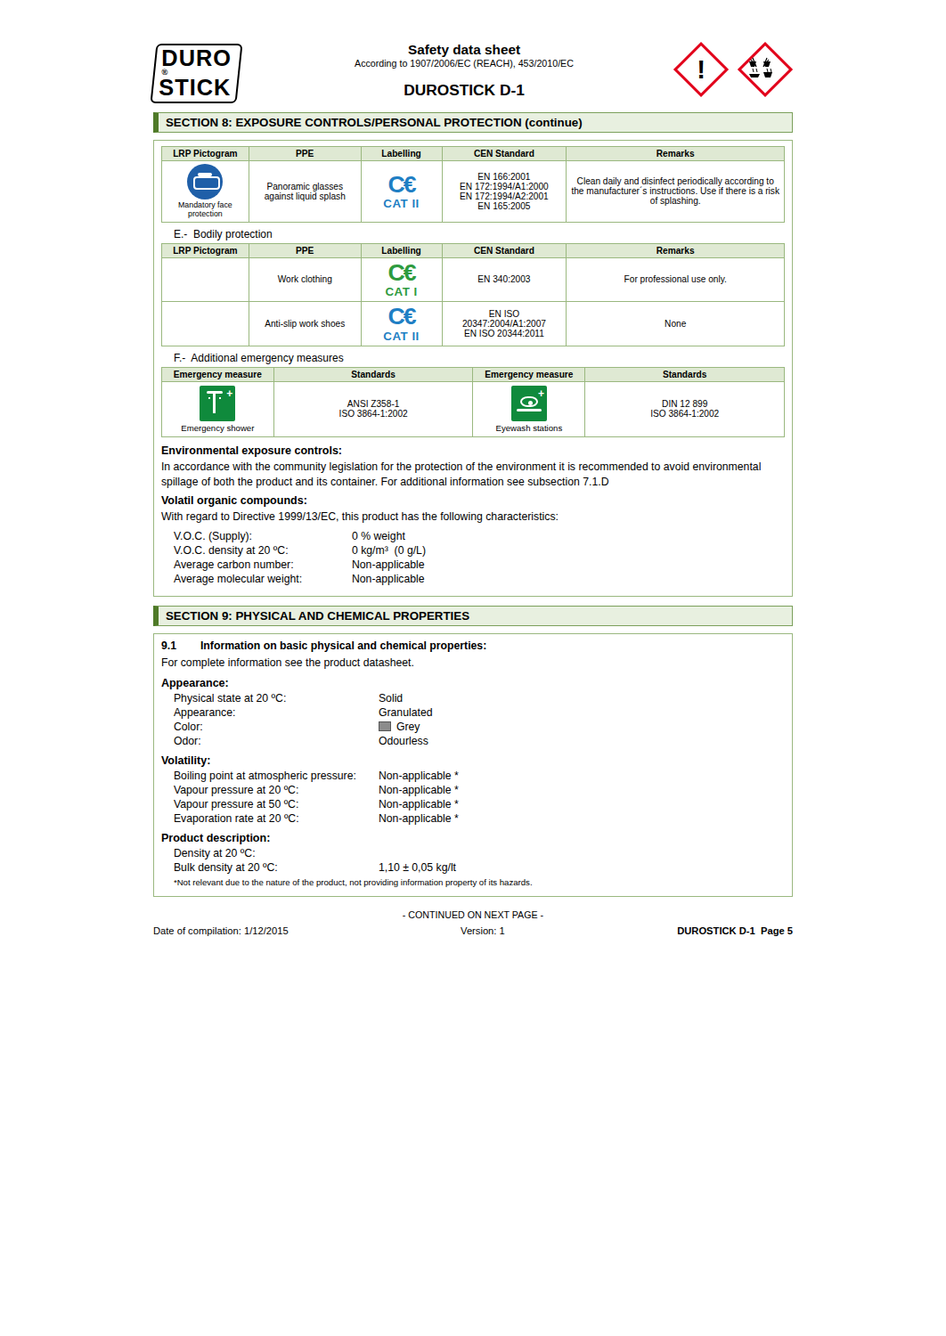DURO® STICK
Safety data sheet
According to 1907/2006/EC (REACH), 453/2010/EC
DUROSTICK D-1
!
SECTION 8: EXPOSURE CONTROLS/PERSONAL PROTECTION (continue)
| LRP Pictogram | PPE | Labelling | CEN Standard | Remarks |
| --- | --- | --- | --- | --- |
| Mandatory face protection | Panoramic glasses against liquid splash | C€ CAT II | EN 166:2001 EN 172:1994/A1:2000 EN 172:1994/A2:2001 EN 165:2005 | Clean daily and disinfect periodically according to the manufacturer´s instructions. Use if there is a risk of splashing. |
E.- Bodily protection
| LRP Pictogram | PPE | Labelling | CEN Standard | Remarks |
| --- | --- | --- | --- | --- |
| | Work clothing | C€ CAT I | EN 340:2003 | For professional use only. |
| | Anti-slip work shoes | C€ CAT II | EN ISO 20347:2004/A1:2007 EN ISO 20344:2011 | None |
F.- Additional emergency measures
| Emergency measure | Standards | Emergency measure | Standards |
| --- | --- | --- | --- |
| + Emergency shower | ANSI Z358-1 ISO 3864-1:2002 | + Eyewash stations | DIN 12 899 ISO 3864-1:2002 |
Environmental exposure controls:
In accordance with the community legislation for the protection of the environment it is recommended to avoid environmental spillage of both the product and its container. For additional information see subsection 7.1.D
Volatil organic compounds:
With regard to Directive 1999/13/EC, this product has the following characteristics:
V.O.C. (Supply):
0 % weight
V.O.C. density at 20 ºC:
0 kg/m³ (0 g/L)
Average carbon number:
Non-applicable
Average molecular weight:
Non-applicable
SECTION 9: PHYSICAL AND CHEMICAL PROPERTIES
9.1
Information on basic physical and chemical properties:
For complete information see the product datasheet.
Appearance:
Physical state at 20 ºC:
Solid
Appearance:
Granulated
Color:
Grey
Odor:
Odourless
Volatility:
Boiling point at atmospheric pressure:
Non-applicable *
Vapour pressure at 20 ºC:
Non-applicable *
Vapour pressure at 50 ºC:
Non-applicable *
Evaporation rate at 20 ºC:
Non-applicable *
Product description:
Density at 20 ºC:
Bulk density at 20 ºC:
1,10 ± 0,05 kg/lt
*Not relevant due to the nature of the product, not providing information property of its hazards.
- CONTINUED ON NEXT PAGE -
Date of compilation: 1/12/2015
Version: 1
DUROSTICK D-1 Page 5